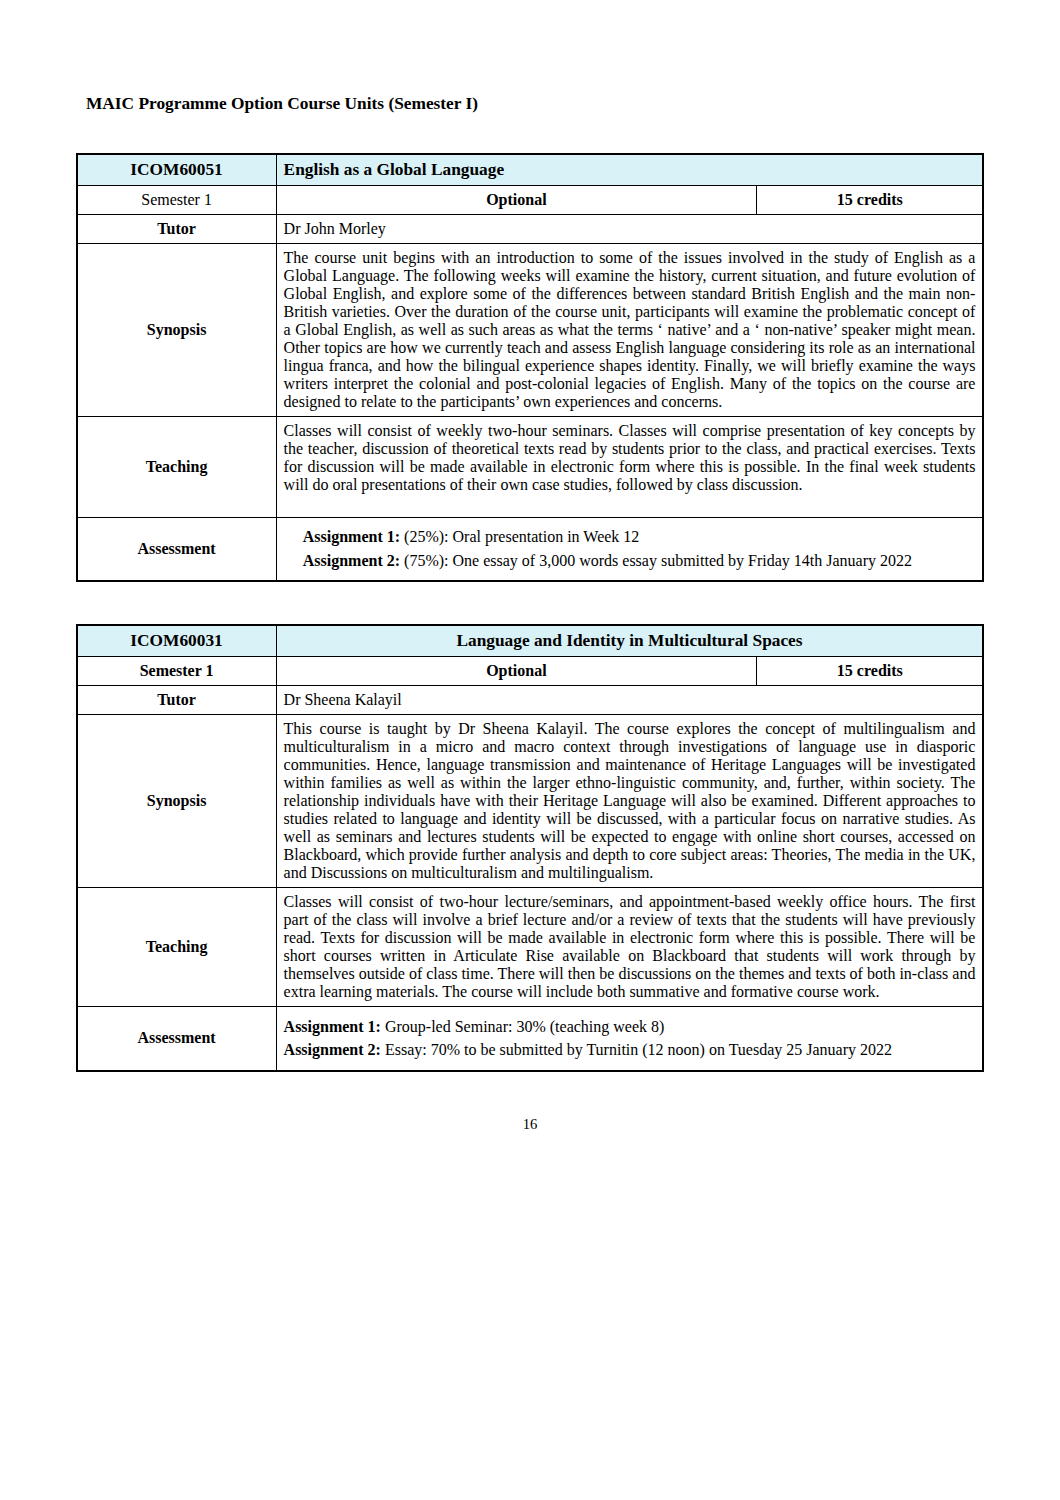MAIC Programme Option Course Units (Semester I)
| ICOM60051 | English as a Global Language |
| Semester 1 | Optional | 15 credits |
| Tutor | Dr John Morley |
| Synopsis | The course unit begins with an introduction to some of the issues involved in the study of English as a Global Language. The following weeks will examine the history, current situation, and future evolution of Global English, and explore some of the differences between standard British English and the main non-British varieties. Over the duration of the course unit, participants will examine the problematic concept of a Global English, as well as such areas as what the terms ‘ native’ and a ‘ non-native’ speaker might mean. Other topics are how we currently teach and assess English language considering its role as an international lingua franca, and how the bilingual experience shapes identity. Finally, we will briefly examine the ways writers interpret the colonial and post-colonial legacies of English. Many of the topics on the course are designed to relate to the participants’ own experiences and concerns. |
| Teaching | Classes will consist of weekly two-hour seminars. Classes will comprise presentation of key concepts by the teacher, discussion of theoretical texts read by students prior to the class, and practical exercises. Texts for discussion will be made available in electronic form where this is possible. In the final week students will do oral presentations of their own case studies, followed by class discussion. |
| Assessment | Assignment 1: (25%): Oral presentation in Week 12 Assignment 2: (75%): One essay of 3,000 words essay submitted by Friday 14th January 2022 |
| ICOM60031 | Language and Identity in Multicultural Spaces |
| Semester 1 | Optional | 15 credits |
| Tutor | Dr Sheena Kalayil |
| Synopsis | This course is taught by Dr Sheena Kalayil. The course explores the concept of multilingualism and multiculturalism in a micro and macro context through investigations of language use in diasporic communities. Hence, language transmission and maintenance of Heritage Languages will be investigated within families as well as within the larger ethno-linguistic community, and, further, within society. The relationship individuals have with their Heritage Language will also be examined. Different approaches to studies related to language and identity will be discussed, with a particular focus on narrative studies. As well as seminars and lectures students will be expected to engage with online short courses, accessed on Blackboard, which provide further analysis and depth to core subject areas: Theories, The media in the UK, and Discussions on multiculturalism and multilingualism. |
| Teaching | Classes will consist of two-hour lecture/seminars, and appointment-based weekly office hours. The first part of the class will involve a brief lecture and/or a review of texts that the students will have previously read. Texts for discussion will be made available in electronic form where this is possible. There will be short courses written in Articulate Rise available on Blackboard that students will work through by themselves outside of class time. There will then be discussions on the themes and texts of both in-class and extra learning materials. The course will include both summative and formative course work. |
| Assessment | Assignment 1: Group-led Seminar: 30% (teaching week 8) Assignment 2: Essay: 70% to be submitted by Turnitin (12 noon) on Tuesday 25 January 2022 |
16